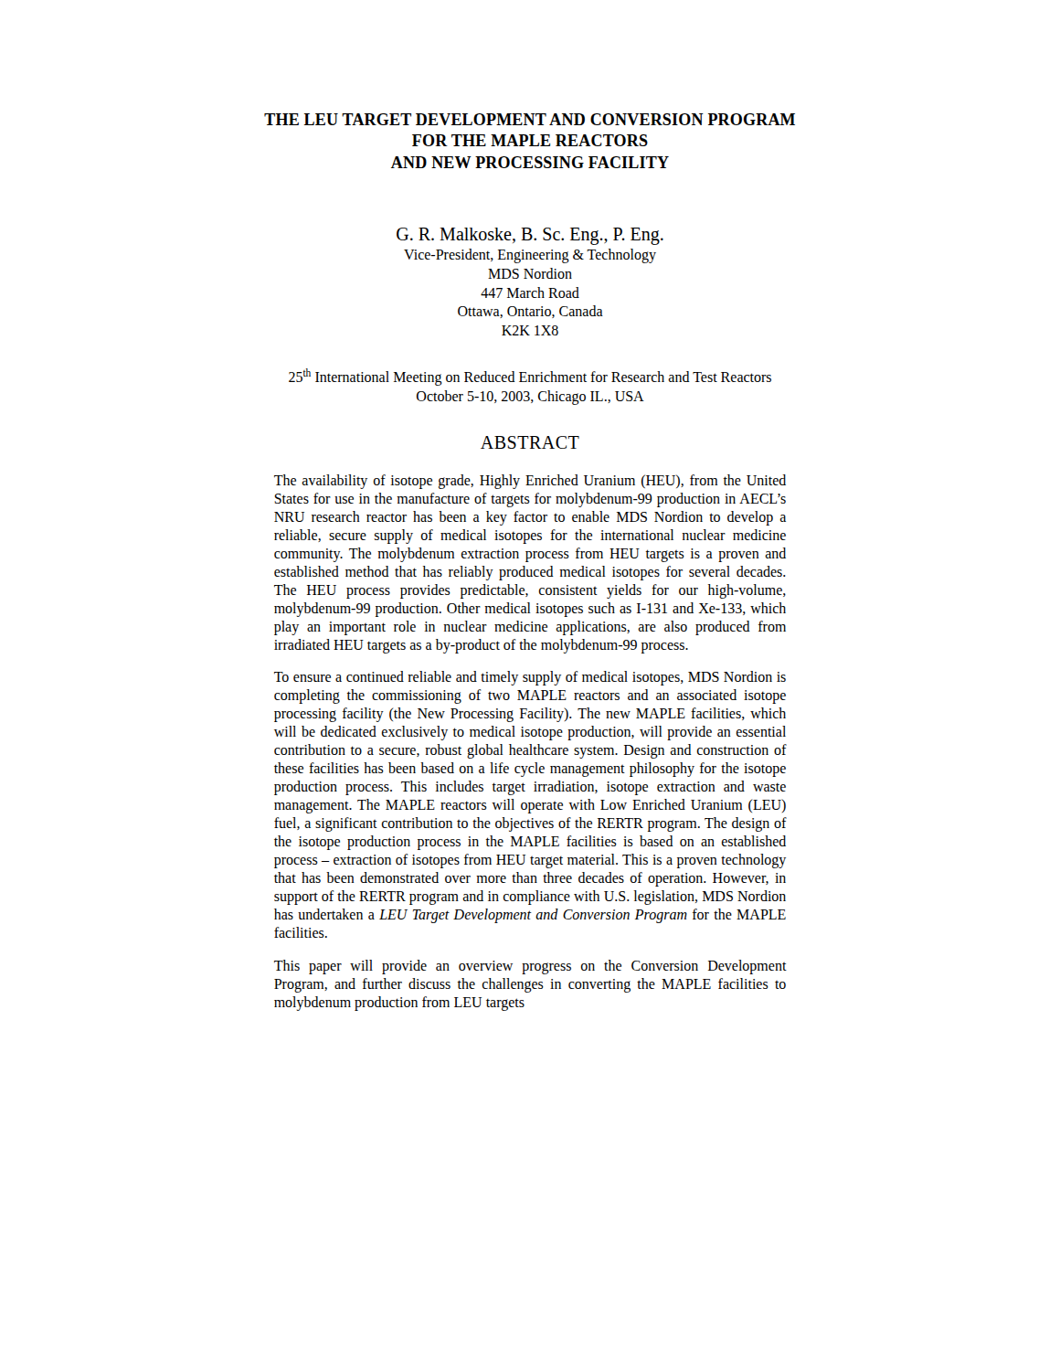The LEU Target Development and Conversion Program
for the MAPLE Reactors
and New Processing Facility
G. R. Malkoske, B. Sc. Eng., P. Eng.
Vice-President, Engineering & Technology
MDS Nordion
447 March Road
Ottawa, Ontario, Canada
K2K 1X8
25th International Meeting on Reduced Enrichment for Research and Test Reactors
October 5-10, 2003, Chicago IL., USA
ABSTRACT
The availability of isotope grade, Highly Enriched Uranium (HEU), from the United States for use in the manufacture of targets for molybdenum-99 production in AECL’s NRU research reactor has been a key factor to enable MDS Nordion to develop a reliable, secure supply of medical isotopes for the international nuclear medicine community. The molybdenum extraction process from HEU targets is a proven and established method that has reliably produced medical isotopes for several decades. The HEU process provides predictable, consistent yields for our high-volume, molybdenum-99 production. Other medical isotopes such as I-131 and Xe-133, which play an important role in nuclear medicine applications, are also produced from irradiated HEU targets as a by-product of the molybdenum-99 process.
To ensure a continued reliable and timely supply of medical isotopes, MDS Nordion is completing the commissioning of two MAPLE reactors and an associated isotope processing facility (the New Processing Facility). The new MAPLE facilities, which will be dedicated exclusively to medical isotope production, will provide an essential contribution to a secure, robust global healthcare system. Design and construction of these facilities has been based on a life cycle management philosophy for the isotope production process. This includes target irradiation, isotope extraction and waste management. The MAPLE reactors will operate with Low Enriched Uranium (LEU) fuel, a significant contribution to the objectives of the RERTR program. The design of the isotope production process in the MAPLE facilities is based on an established process – extraction of isotopes from HEU target material. This is a proven technology that has been demonstrated over more than three decades of operation. However, in support of the RERTR program and in compliance with U.S. legislation, MDS Nordion has undertaken a LEU Target Development and Conversion Program for the MAPLE facilities.
This paper will provide an overview progress on the Conversion Development Program, and further discuss the challenges in converting the MAPLE facilities to molybdenum production from LEU targets